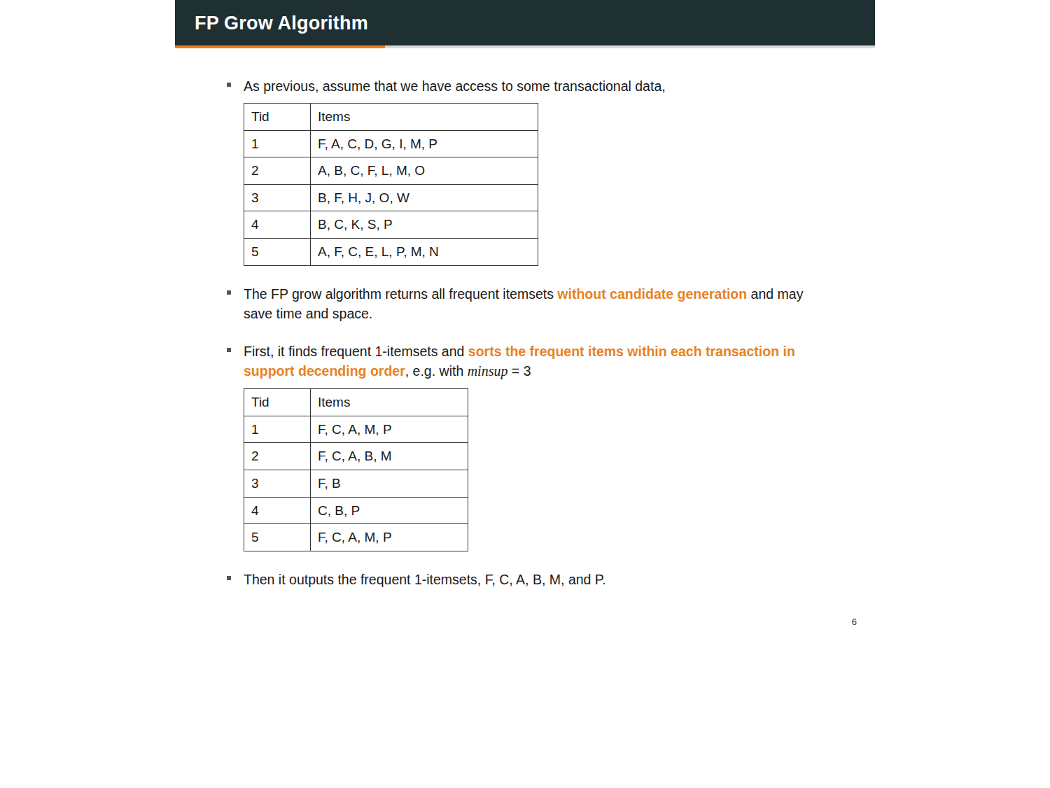FP Grow Algorithm
As previous, assume that we have access to some transactional data,
| Tid | Items |
| 1 | F, A, C, D, G, I, M, P |
| 2 | A, B, C, F, L, M, O |
| 3 | B, F, H, J, O, W |
| 4 | B, C, K, S, P |
| 5 | A, F, C, E, L, P, M, N |
The FP grow algorithm returns all frequent itemsets without candidate generation and may save time and space.
First, it finds frequent 1-itemsets and sorts the frequent items within each transaction in support decending order, e.g. with minsup = 3
| Tid | Items |
| 1 | F, C, A, M, P |
| 2 | F, C, A, B, M |
| 3 | F, B |
| 4 | C, B, P |
| 5 | F, C, A, M, P |
Then it outputs the frequent 1-itemsets, F, C, A, B, M, and P.
6